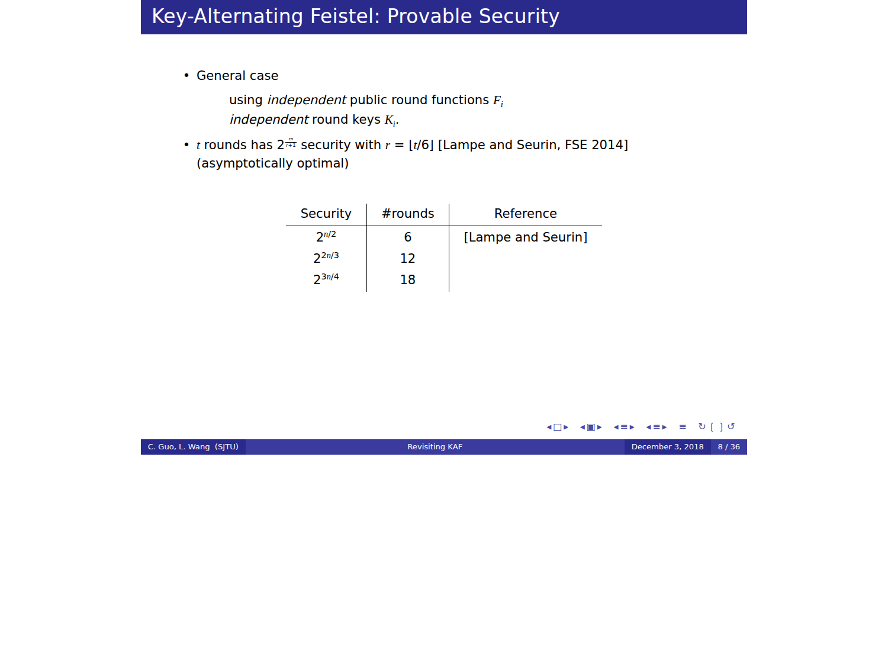Key-Alternating Feistel: Provable Security
General case
using independent public round functions Fi
independent round keys Ki.
t rounds has 2rn r+1 security with r = ⌊t/6⌋ [Lampe and Seurin, FSE 2014] (asymptotically optimal)
| Security | #rounds | Reference |
| --- | --- | --- |
| 2 n /2 | 6 | [Lampe and Seurin] |
| 2 2 n /3 | 12 | |
| 2 3 n /4 | 18 | |
◂□▸ ◂▣▸ ◂≡▸ ◂≡▸ ≡ ↻❲❳↺
C. Guo, L. Wang (SJTU)
Revisiting KAF
December 3, 2018
8 / 36